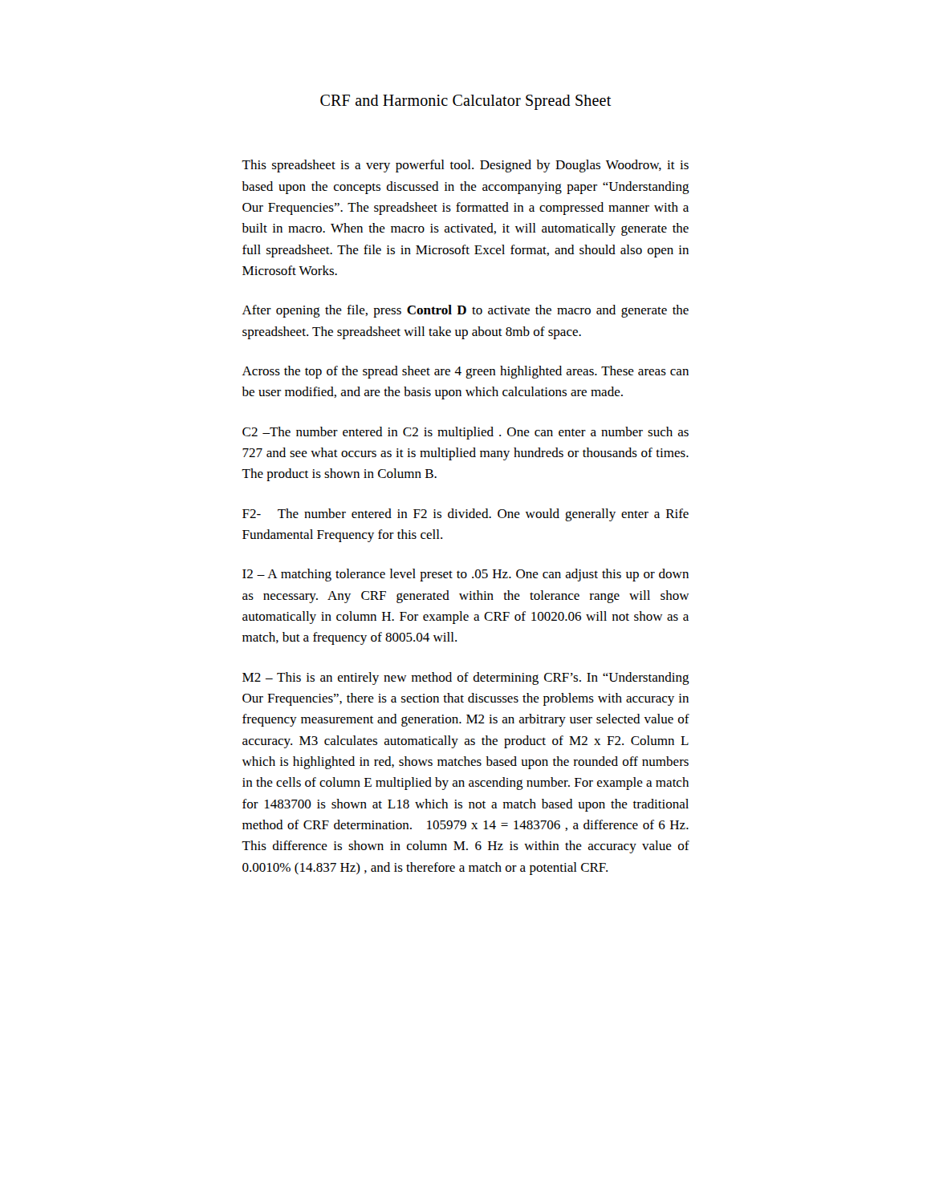CRF and Harmonic Calculator Spread Sheet
This spreadsheet is a very powerful tool. Designed by Douglas Woodrow, it is based upon the concepts discussed in the accompanying paper “Understanding Our Frequencies”. The spreadsheet is formatted in a compressed manner with a built in macro. When the macro is activated, it will automatically generate the full spreadsheet. The file is in Microsoft Excel format, and should also open in Microsoft Works.
After opening the file, press Control D to activate the macro and generate the spreadsheet. The spreadsheet will take up about 8mb of space.
Across the top of the spread sheet are 4 green highlighted areas. These areas can be user modified, and are the basis upon which calculations are made.
C2 –The number entered in C2 is multiplied . One can enter a number such as 727 and see what occurs as it is multiplied many hundreds or thousands of times. The product is shown in Column B.
F2- The number entered in F2 is divided. One would generally enter a Rife Fundamental Frequency for this cell.
I2 – A matching tolerance level preset to .05 Hz. One can adjust this up or down as necessary. Any CRF generated within the tolerance range will show automatically in column H. For example a CRF of 10020.06 will not show as a match, but a frequency of 8005.04 will.
M2 – This is an entirely new method of determining CRF’s. In “Understanding Our Frequencies”, there is a section that discusses the problems with accuracy in frequency measurement and generation. M2 is an arbitrary user selected value of accuracy. M3 calculates automatically as the product of M2 x F2. Column L which is highlighted in red, shows matches based upon the rounded off numbers in the cells of column E multiplied by an ascending number. For example a match for 1483700 is shown at L18 which is not a match based upon the traditional method of CRF determination. 105979 x 14 = 1483706 , a difference of 6 Hz. This difference is shown in column M. 6 Hz is within the accuracy value of 0.0010% (14.837 Hz) , and is therefore a match or a potential CRF.